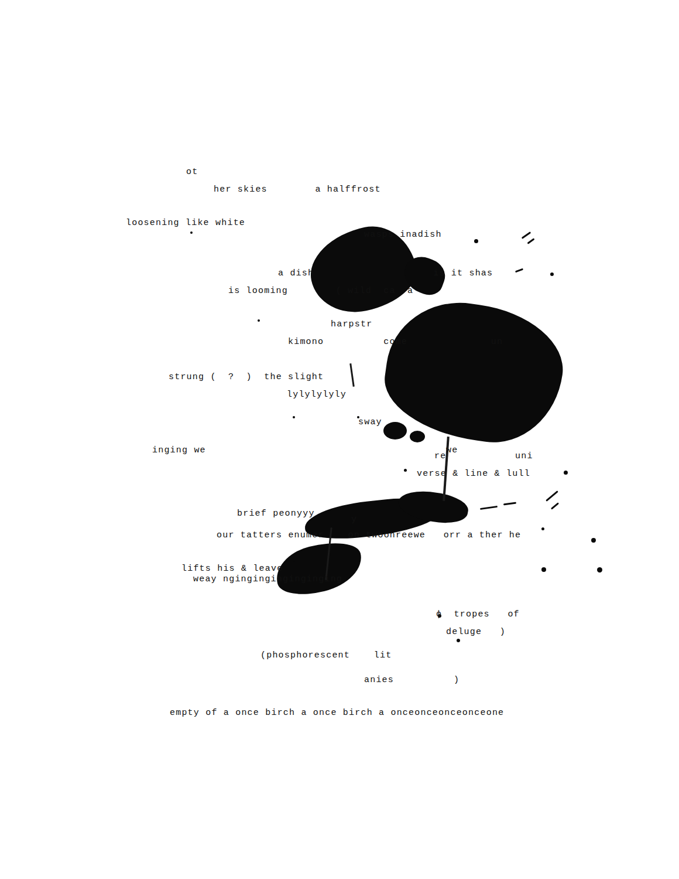ot
her skies a halffrost
loosening like white
wasps inadish
a dish is it shas
is looming ( wild ca a
harpstr
kimono come un
strung ( ? ) the slight
lylylylyly
sway
inging we
re
we
uni
verse & line & lull
brief peonyyy
y
our tatters enumer on twoonreewe orr a ther he
lifts his & leave
weay nginginginginginging
ɸ tropes of
deluge )
(phosphorescent lit
anies )
empty of a once birch a once birch a onceonceonceonceone